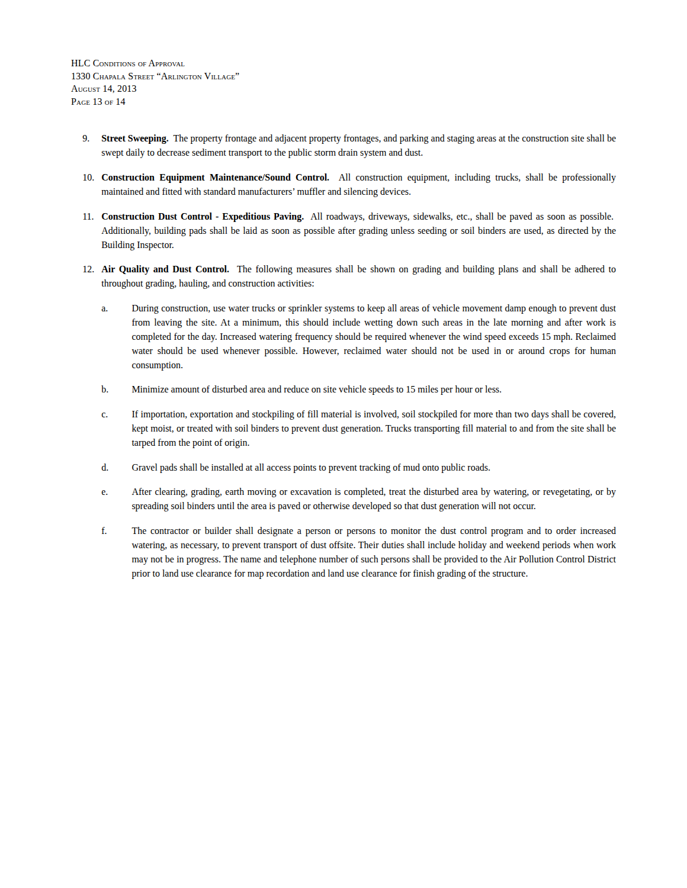HLC Conditions of Approval
1330 Chapala Street “Arlington Village”
August 14, 2013
Page 13 of 14
9. Street Sweeping. The property frontage and adjacent property frontages, and parking and staging areas at the construction site shall be swept daily to decrease sediment transport to the public storm drain system and dust.
10. Construction Equipment Maintenance/Sound Control. All construction equipment, including trucks, shall be professionally maintained and fitted with standard manufacturers’ muffler and silencing devices.
11. Construction Dust Control - Expeditious Paving. All roadways, driveways, sidewalks, etc., shall be paved as soon as possible. Additionally, building pads shall be laid as soon as possible after grading unless seeding or soil binders are used, as directed by the Building Inspector.
12. Air Quality and Dust Control. The following measures shall be shown on grading and building plans and shall be adhered to throughout grading, hauling, and construction activities:
a. During construction, use water trucks or sprinkler systems to keep all areas of vehicle movement damp enough to prevent dust from leaving the site. At a minimum, this should include wetting down such areas in the late morning and after work is completed for the day. Increased watering frequency should be required whenever the wind speed exceeds 15 mph. Reclaimed water should be used whenever possible. However, reclaimed water should not be used in or around crops for human consumption.
b. Minimize amount of disturbed area and reduce on site vehicle speeds to 15 miles per hour or less.
c. If importation, exportation and stockpiling of fill material is involved, soil stockpiled for more than two days shall be covered, kept moist, or treated with soil binders to prevent dust generation. Trucks transporting fill material to and from the site shall be tarped from the point of origin.
d. Gravel pads shall be installed at all access points to prevent tracking of mud onto public roads.
e. After clearing, grading, earth moving or excavation is completed, treat the disturbed area by watering, or revegetating, or by spreading soil binders until the area is paved or otherwise developed so that dust generation will not occur.
f. The contractor or builder shall designate a person or persons to monitor the dust control program and to order increased watering, as necessary, to prevent transport of dust offsite. Their duties shall include holiday and weekend periods when work may not be in progress. The name and telephone number of such persons shall be provided to the Air Pollution Control District prior to land use clearance for map recordation and land use clearance for finish grading of the structure.